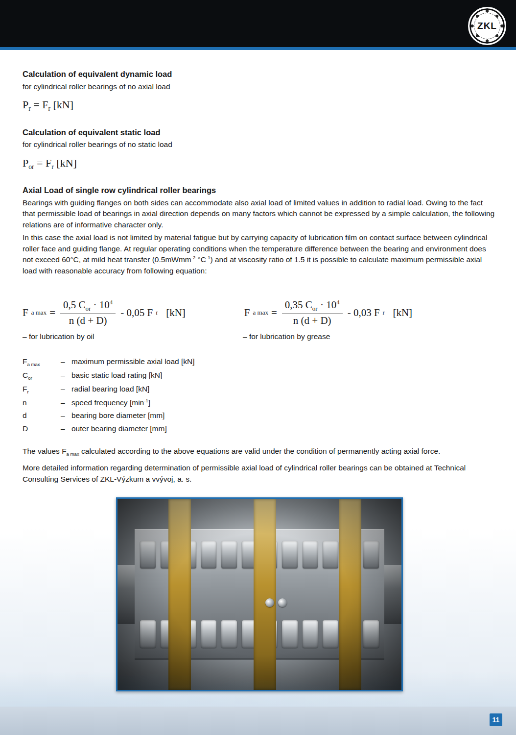ZKL
Calculation of equivalent dynamic load
for cylindrical roller bearings of no axial load
Pr = Fr [kN]
Calculation of equivalent static load
for cylindrical roller bearings of no static load
Por = Fr [kN]
Axial Load of single row cylindrical roller bearings
Bearings with guiding flanges on both sides can accommodate also axial load of limited values in addition to radial load. Owing to the fact that permissible load of bearings in axial direction depends on many factors which cannot be expressed by a simple calculation, the following relations are of informative character only.
In this case the axial load is not limited by material fatigue but by carrying capacity of lubrication film on contact surface between cylindrical roller face and guiding flange. At regular operating conditions when the temperature difference between the bearing and environment does not exceed 60°C, at mild heat transfer (0.5mWmm-2 °C-1) and at viscosity ratio of 1.5 it is possible to calculate maximum permissible axial load with reasonable accuracy from following equation:
Fa max = 0,5 Cor · 104 n (d + D) - 0,05 Fr [kN]
Fa max = 0,35 Cor · 104 n (d + D) - 0,03 Fr [kN]
– for lubrication by oil
– for lubrication by grease
| F a max | – | maximum permissible axial load [kN] |
| C or | – | basic static load rating [kN] |
| F r | – | radial bearing load [kN] |
| n | – | speed frequency [min -1 ] |
| d | – | bearing bore diameter [mm] |
| D | – | outer bearing diameter [mm] |
The values Fa max calculated according to the above equations are valid under the condition of permanently acting axial force.
More detailed information regarding determination of permissible axial load of cylindrical roller bearings can be obtained at Technical Consulting Services of ZKL-Výzkum a vvývoj, a. s.
11